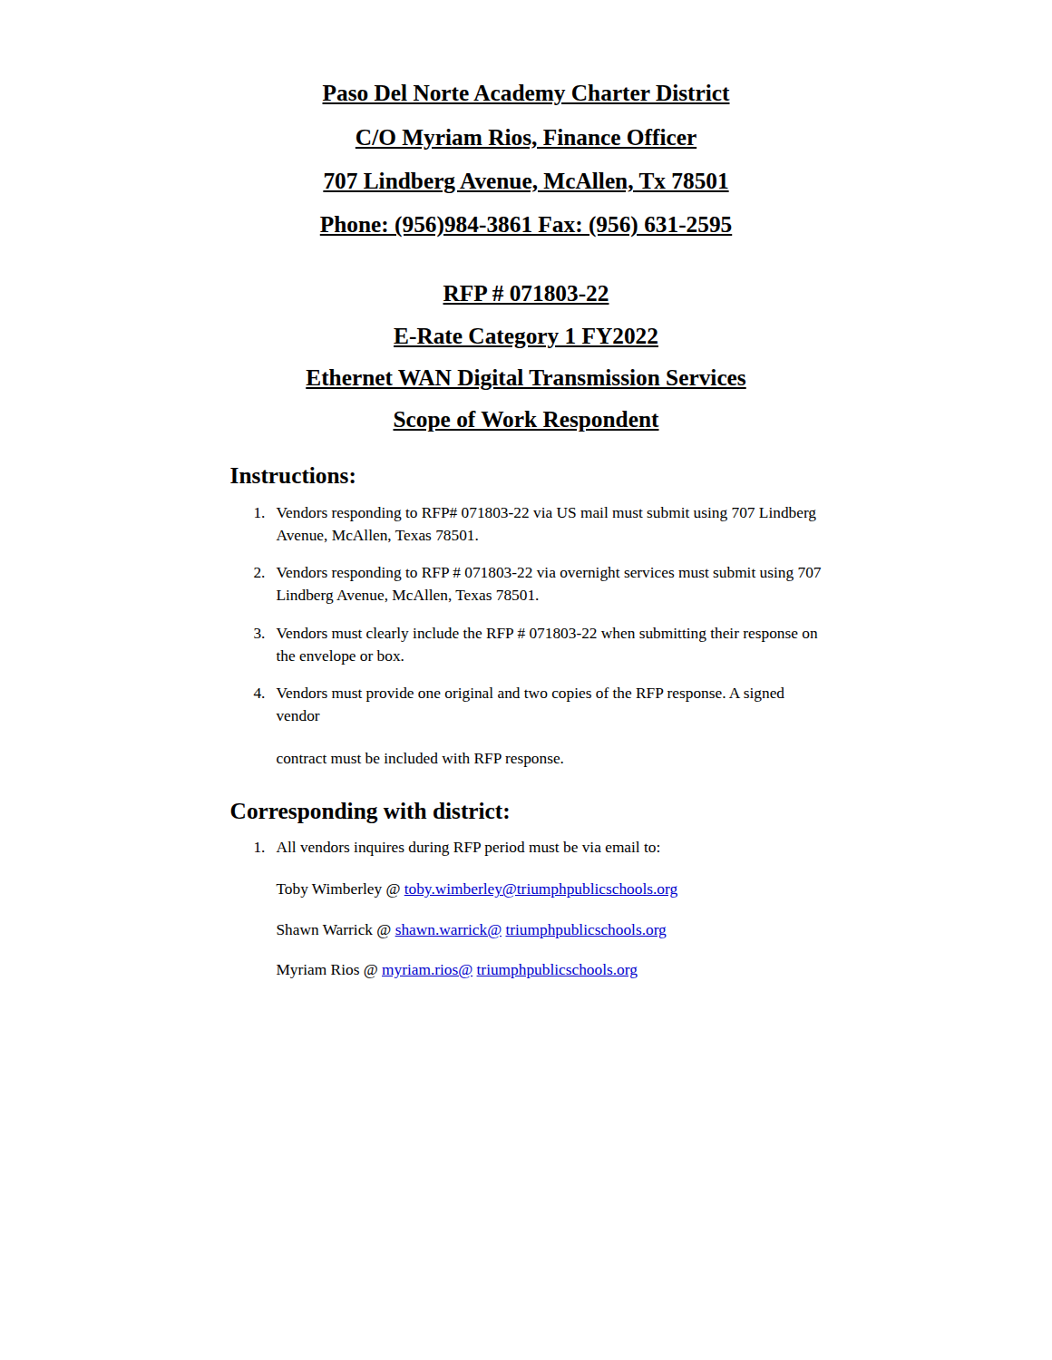Paso Del Norte Academy Charter District
C/O Myriam Rios, Finance Officer
707 Lindberg Avenue, McAllen, Tx 78501
Phone: (956)984-3861 Fax: (956) 631-2595
RFP # 071803-22
E-Rate Category 1 FY2022
Ethernet WAN Digital Transmission Services
Scope of Work Respondent
Instructions:
Vendors responding to RFP# 071803-22 via US mail must submit using 707 Lindberg Avenue, McAllen, Texas 78501.
Vendors responding to RFP # 071803-22 via overnight services must submit using 707 Lindberg Avenue, McAllen, Texas 78501.
Vendors must clearly include the RFP # 071803-22 when submitting their response on the envelope or box.
Vendors must provide one original and two copies of the RFP response. A signed vendor
contract must be included with RFP response.
Corresponding with district:
All vendors inquires during RFP period must be via email to:
Toby Wimberley @ toby.wimberley@triumphpublicschools.org
Shawn Warrick @ shawn.warrick@ triumphpublicschools.org
Myriam Rios @ myriam.rios@ triumphpublicschools.org